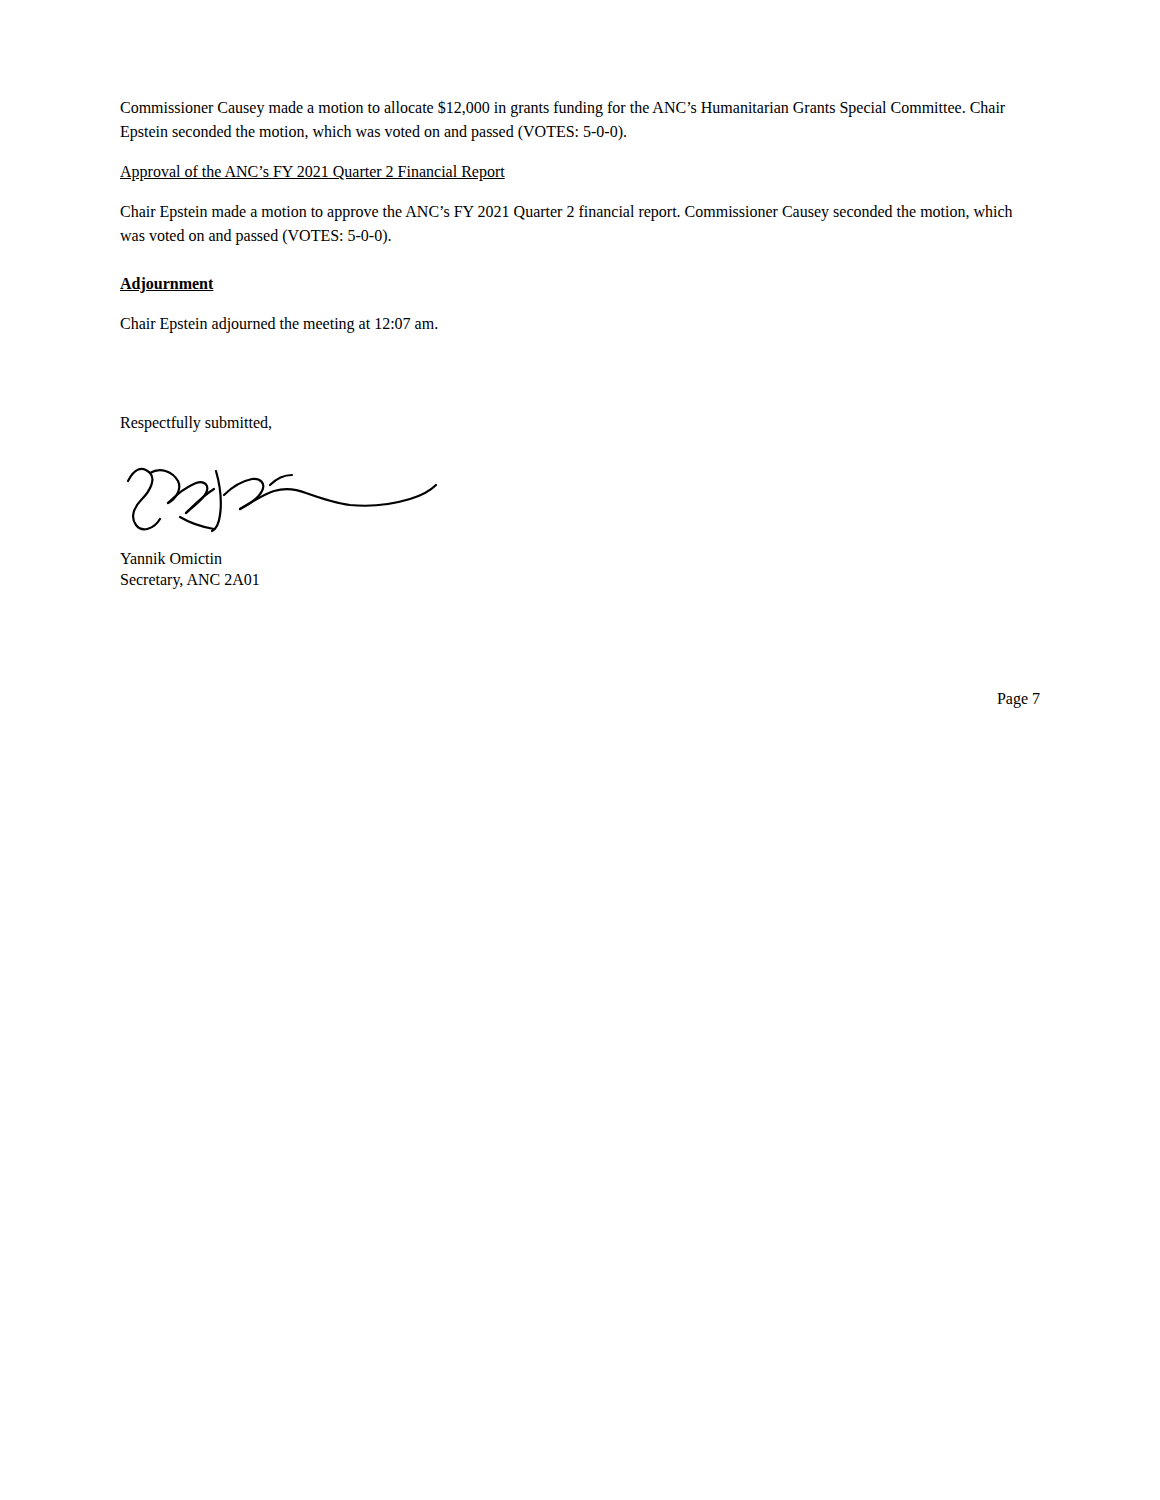Commissioner Causey made a motion to allocate $12,000 in grants funding for the ANC’s Humanitarian Grants Special Committee. Chair Epstein seconded the motion, which was voted on and passed (VOTES: 5-0-0).
Approval of the ANC’s FY 2021 Quarter 2 Financial Report
Chair Epstein made a motion to approve the ANC’s FY 2021 Quarter 2 financial report. Commissioner Causey seconded the motion, which was voted on and passed (VOTES: 5-0-0).
Adjournment
Chair Epstein adjourned the meeting at 12:07 am.
Respectfully submitted,
Yannik Omictin
Secretary, ANC 2A01
Page 7